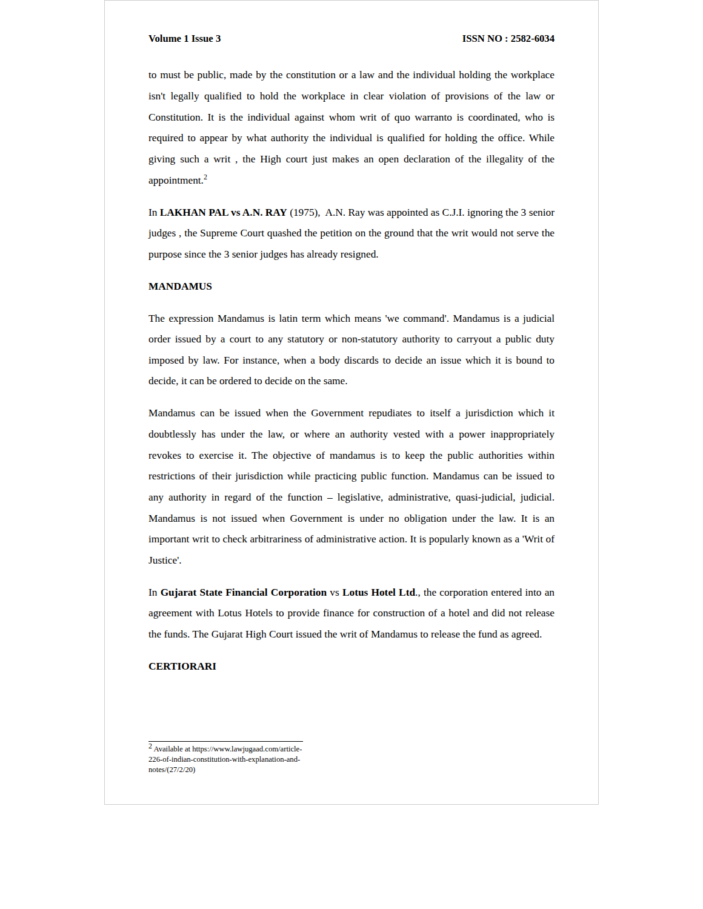Volume 1 Issue 3 ISSN NO : 2582-6034
to must be public, made by the constitution or a law and the individual holding the workplace isn't legally qualified to hold the workplace in clear violation of provisions of the law or Constitution. It is the individual against whom writ of quo warranto is coordinated, who is required to appear by what authority the individual is qualified for holding the office. While giving such a writ , the High court just makes an open declaration of the illegality of the appointment.2
In LAKHAN PAL vs A.N. RAY (1975), A.N. Ray was appointed as C.J.I. ignoring the 3 senior judges , the Supreme Court quashed the petition on the ground that the writ would not serve the purpose since the 3 senior judges has already resigned.
MANDAMUS
The expression Mandamus is latin term which means 'we command'. Mandamus is a judicial order issued by a court to any statutory or non-statutory authority to carryout a public duty imposed by law. For instance, when a body discards to decide an issue which it is bound to decide, it can be ordered to decide on the same.
Mandamus can be issued when the Government repudiates to itself a jurisdiction which it doubtlessly has under the law, or where an authority vested with a power inappropriately revokes to exercise it. The objective of mandamus is to keep the public authorities within restrictions of their jurisdiction while practicing public function. Mandamus can be issued to any authority in regard of the function – legislative, administrative, quasi-judicial, judicial. Mandamus is not issued when Government is under no obligation under the law. It is an important writ to check arbitrariness of administrative action. It is popularly known as a 'Writ of Justice'.
In Gujarat State Financial Corporation vs Lotus Hotel Ltd., the corporation entered into an agreement with Lotus Hotels to provide finance for construction of a hotel and did not release the funds. The Gujarat High Court issued the writ of Mandamus to release the fund as agreed.
CERTIORARI
2 Available at https://www.lawjugaad.com/article-226-of-indian-constitution-with-explanation-and-notes/(27/2/20)